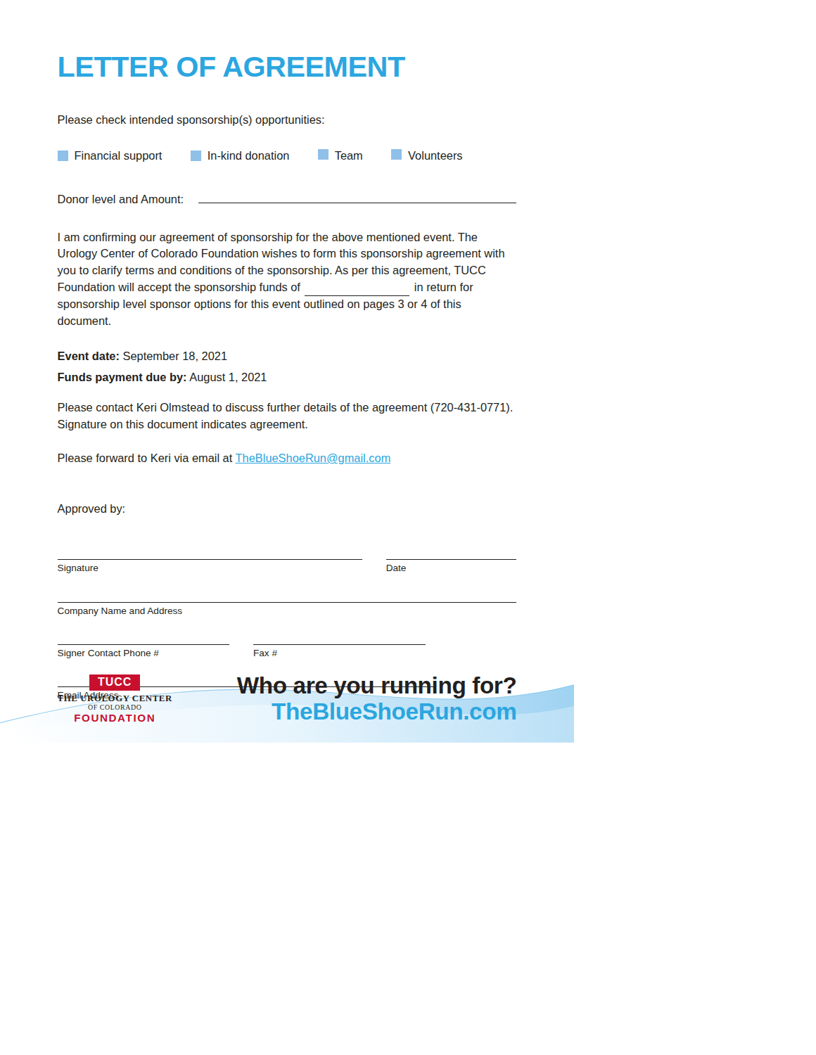Letter of Agreement
Please check intended sponsorship(s) opportunities:
Financial support In-kind donation Team Volunteers
Donor level and Amount:
I am confirming our agreement of sponsorship for the above mentioned event. The Urology Center of Colorado Foundation wishes to form this sponsorship agreement with you to clarify terms and conditions of the sponsorship. As per this agreement, TUCC Foundation will accept the sponsorship funds of in return for sponsorship level sponsor options for this event outlined on pages 3 or 4 of this document.
Event date: September 18, 2021
Funds payment due by: August 1, 2021
Please contact Keri Olmstead to discuss further details of the agreement (720-431-0771). Signature on this document indicates agreement.
Please forward to Keri via email at TheBlueShoeRun@gmail.com
Approved by:
Signature
Date
Company Name and Address
Signer Contact Phone #
Fax #
Email Address
TUCC
The Urology Center
of Colorado
Foundation
Who are you running for?
TheBlueShoeRun.com